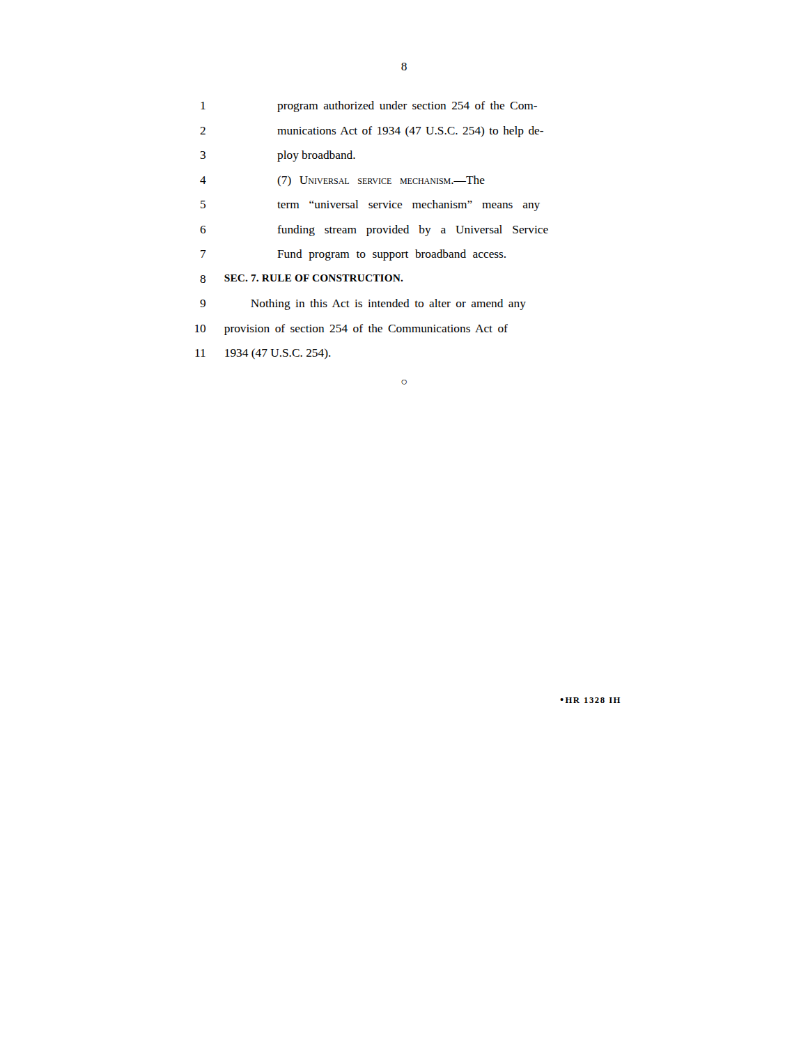8
program authorized under section 254 of the Com-
munications Act of 1934 (47 U.S.C. 254) to help de-
ploy broadband.
(7) Universal service mechanism.—The
term “universal service mechanism” means any
funding stream provided by a Universal Service
Fund program to support broadband access.
SEC. 7. RULE OF CONSTRUCTION.
Nothing in this Act is intended to alter or amend any
provision of section 254 of the Communications Act of
1934 (47 U.S.C. 254).
○
•HR 1328 IH